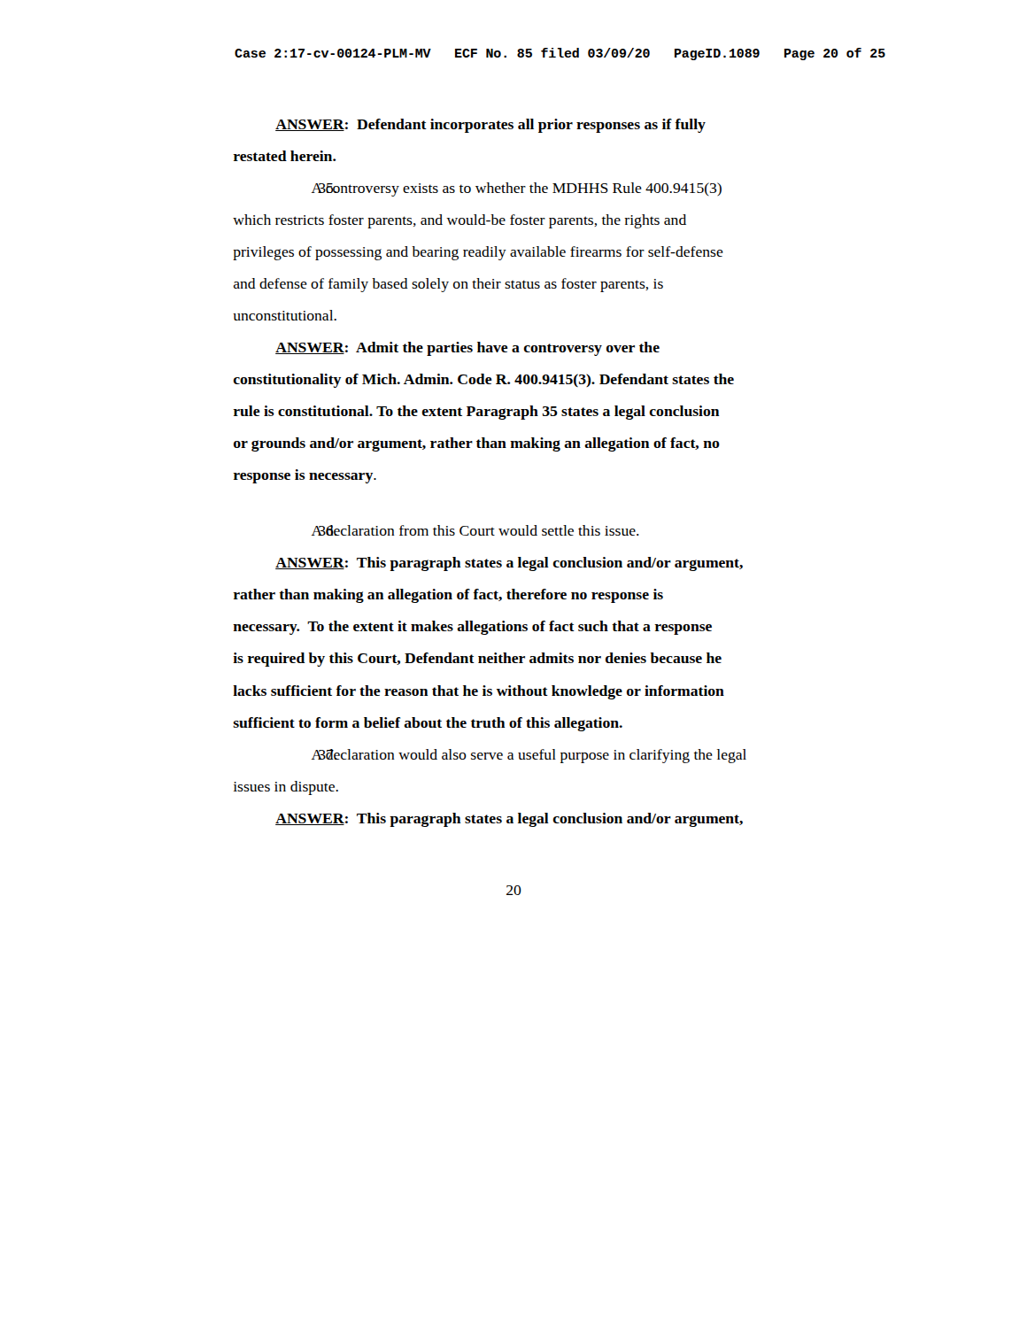Case 2:17-cv-00124-PLM-MV ECF No. 85 filed 03/09/20 PageID.1089 Page 20 of 25
ANSWER: Defendant incorporates all prior responses as if fully
restated herein.
35. A controversy exists as to whether the MDHHS Rule 400.9415(3)
which restricts foster parents, and would-be foster parents, the rights and
privileges of possessing and bearing readily available firearms for self-defense
and defense of family based solely on their status as foster parents, is
unconstitutional.
ANSWER: Admit the parties have a controversy over the
constitutionality of Mich. Admin. Code R. 400.9415(3). Defendant states the
rule is constitutional. To the extent Paragraph 35 states a legal conclusion
or grounds and/or argument, rather than making an allegation of fact, no
response is necessary.
36. A declaration from this Court would settle this issue.
ANSWER: This paragraph states a legal conclusion and/or argument,
rather than making an allegation of fact, therefore no response is
necessary. To the extent it makes allegations of fact such that a response
is required by this Court, Defendant neither admits nor denies because he
lacks sufficient for the reason that he is without knowledge or information
sufficient to form a belief about the truth of this allegation.
37. A declaration would also serve a useful purpose in clarifying the legal
issues in dispute.
ANSWER: This paragraph states a legal conclusion and/or argument,
20